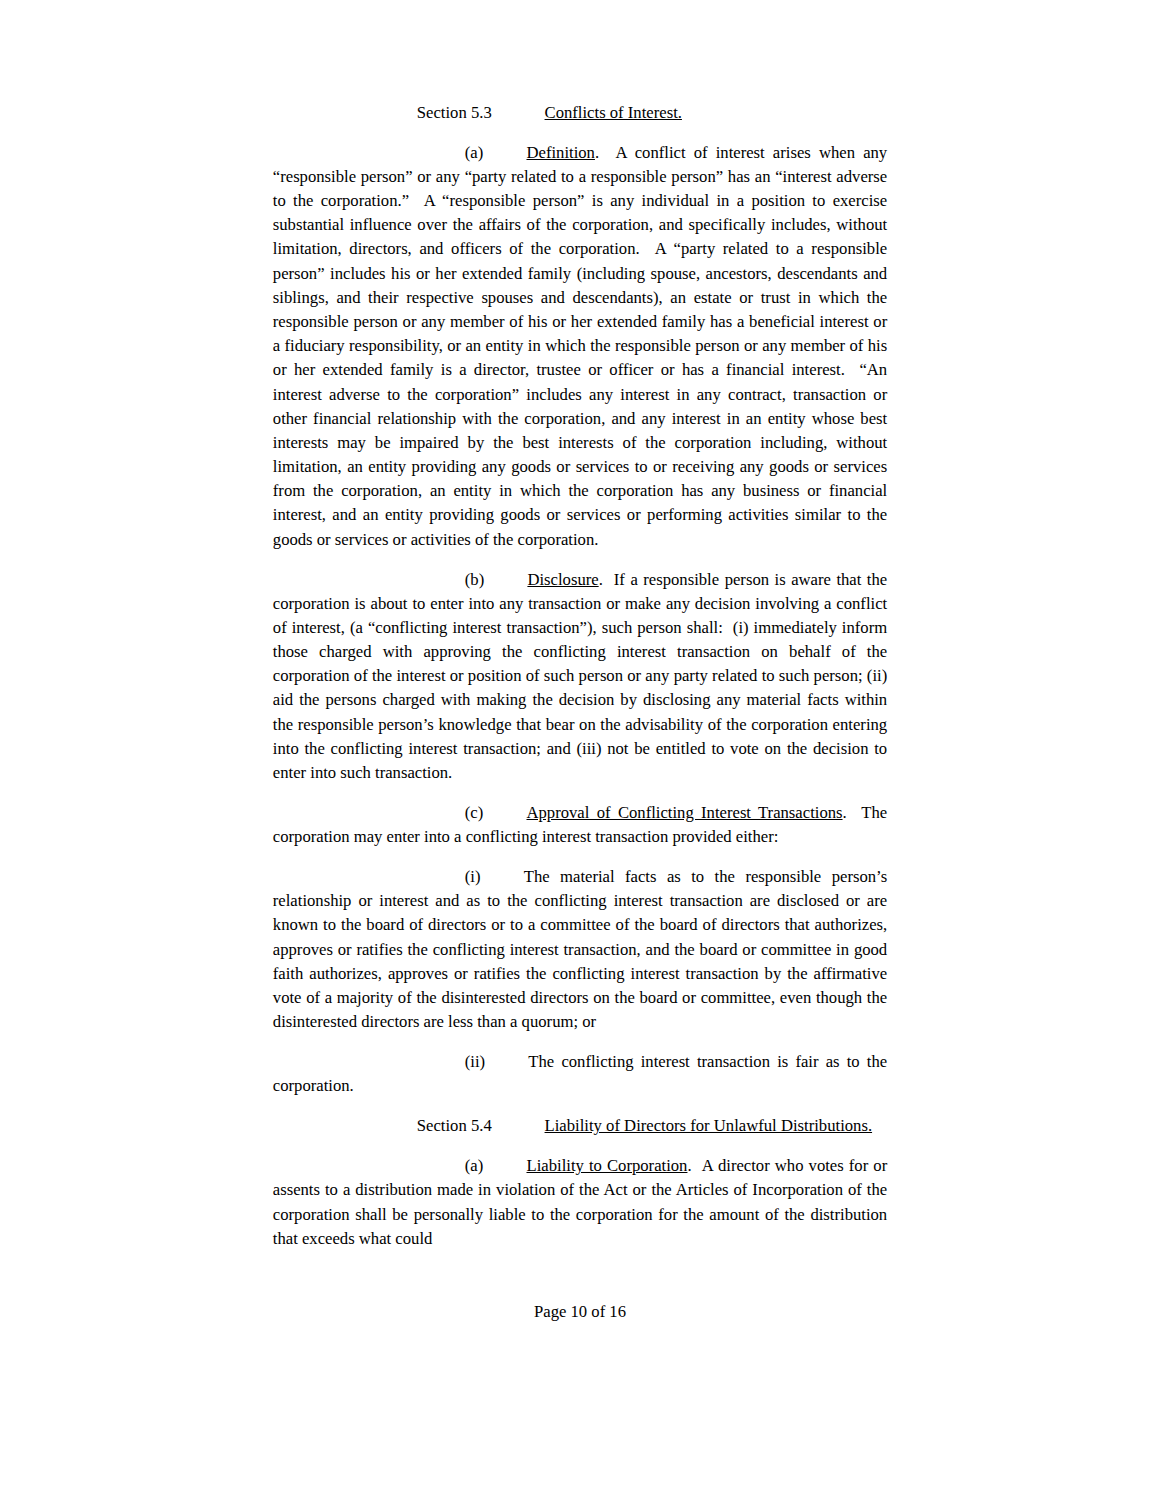Section 5.3 Conflicts of Interest.
(a) Definition. A conflict of interest arises when any “responsible person” or any “party related to a responsible person” has an “interest adverse to the corporation.” A “responsible person” is any individual in a position to exercise substantial influence over the affairs of the corporation, and specifically includes, without limitation, directors, and officers of the corporation. A “party related to a responsible person” includes his or her extended family (including spouse, ancestors, descendants and siblings, and their respective spouses and descendants), an estate or trust in which the responsible person or any member of his or her extended family has a beneficial interest or a fiduciary responsibility, or an entity in which the responsible person or any member of his or her extended family is a director, trustee or officer or has a financial interest. “An interest adverse to the corporation” includes any interest in any contract, transaction or other financial relationship with the corporation, and any interest in an entity whose best interests may be impaired by the best interests of the corporation including, without limitation, an entity providing any goods or services to or receiving any goods or services from the corporation, an entity in which the corporation has any business or financial interest, and an entity providing goods or services or performing activities similar to the goods or services or activities of the corporation.
(b) Disclosure. If a responsible person is aware that the corporation is about to enter into any transaction or make any decision involving a conflict of interest, (a “conflicting interest transaction”), such person shall: (i) immediately inform those charged with approving the conflicting interest transaction on behalf of the corporation of the interest or position of such person or any party related to such person; (ii) aid the persons charged with making the decision by disclosing any material facts within the responsible person’s knowledge that bear on the advisability of the corporation entering into the conflicting interest transaction; and (iii) not be entitled to vote on the decision to enter into such transaction.
(c) Approval of Conflicting Interest Transactions. The corporation may enter into a conflicting interest transaction provided either:
(i) The material facts as to the responsible person’s relationship or interest and as to the conflicting interest transaction are disclosed or are known to the board of directors or to a committee of the board of directors that authorizes, approves or ratifies the conflicting interest transaction, and the board or committee in good faith authorizes, approves or ratifies the conflicting interest transaction by the affirmative vote of a majority of the disinterested directors on the board or committee, even though the disinterested directors are less than a quorum; or
(ii) The conflicting interest transaction is fair as to the corporation.
Section 5.4 Liability of Directors for Unlawful Distributions.
(a) Liability to Corporation. A director who votes for or assents to a distribution made in violation of the Act or the Articles of Incorporation of the corporation shall be personally liable to the corporation for the amount of the distribution that exceeds what could
Page 10 of 16